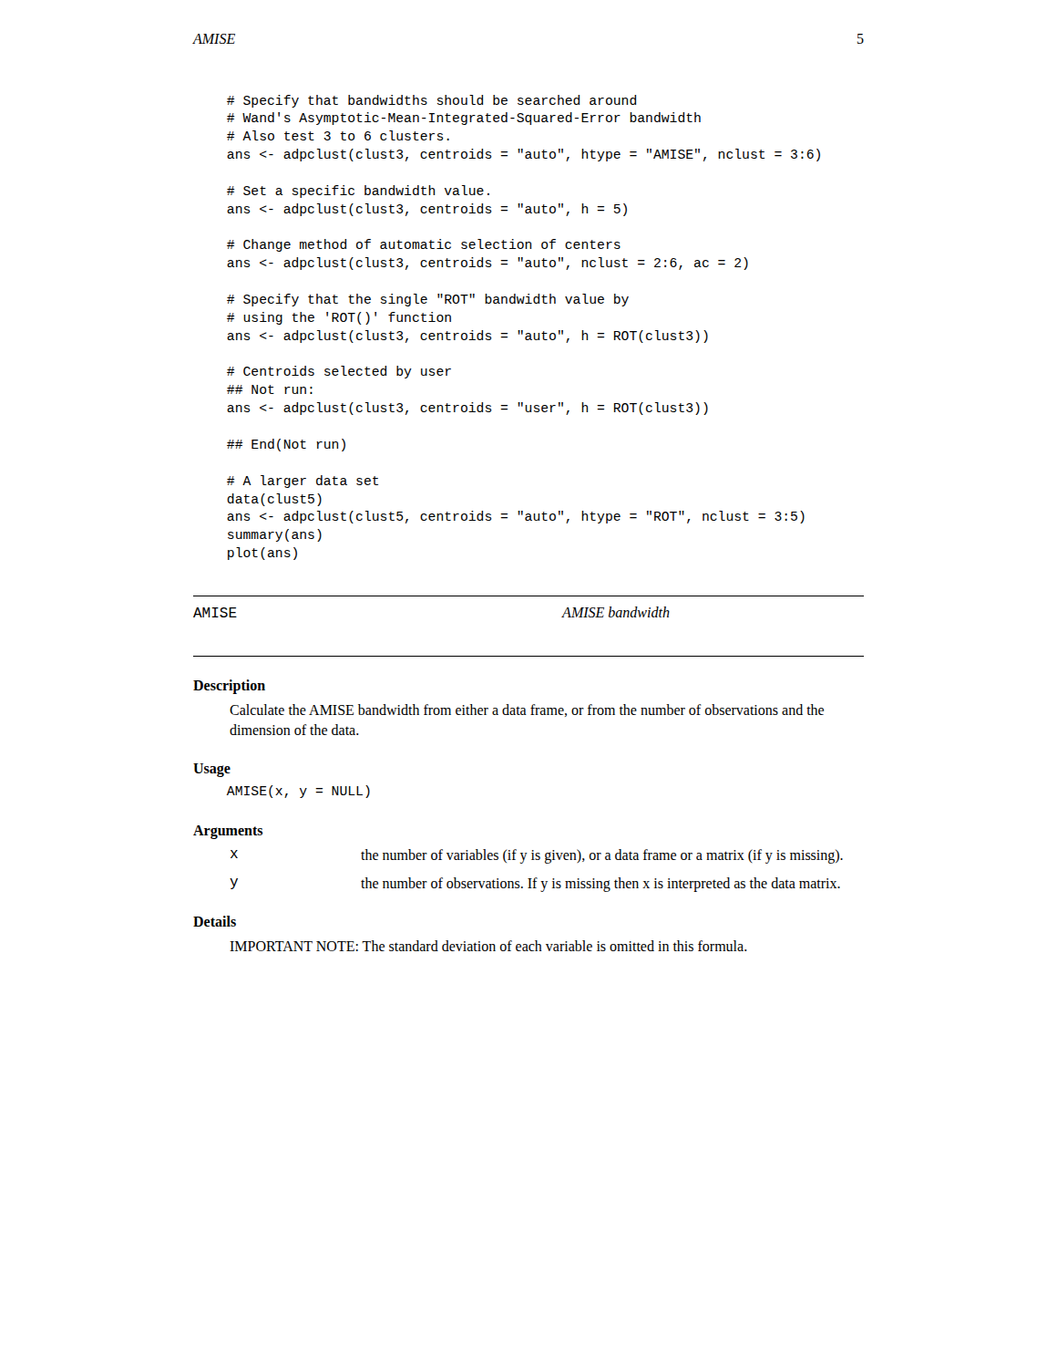AMISE 5
# Specify that bandwidths should be searched around
# Wand's Asymptotic-Mean-Integrated-Squared-Error bandwidth
# Also test 3 to 6 clusters.
ans <- adpclust(clust3, centroids = "auto", htype = "AMISE", nclust = 3:6)

# Set a specific bandwidth value.
ans <- adpclust(clust3, centroids = "auto", h = 5)

# Change method of automatic selection of centers
ans <- adpclust(clust3, centroids = "auto", nclust = 2:6, ac = 2)

# Specify that the single "ROT" bandwidth value by
# using the 'ROT()' function
ans <- adpclust(clust3, centroids = "auto", h = ROT(clust3))

# Centroids selected by user
## Not run:
ans <- adpclust(clust3, centroids = "user", h = ROT(clust3))

## End(Not run)

# A larger data set
data(clust5)
ans <- adpclust(clust5, centroids = "auto", htype = "ROT", nclust = 3:5)
summary(ans)
plot(ans)
AMISE AMISE bandwidth
Description
Calculate the AMISE bandwidth from either a data frame, or from the number of observations and the dimension of the data.
Usage
AMISE(x, y = NULL)
Arguments
x
the number of variables (if y is given), or a data frame or a matrix (if y is missing).
y
the number of observations. If y is missing then x is interpreted as the data matrix.
Details
IMPORTANT NOTE: The standard deviation of each variable is omitted in this formula.